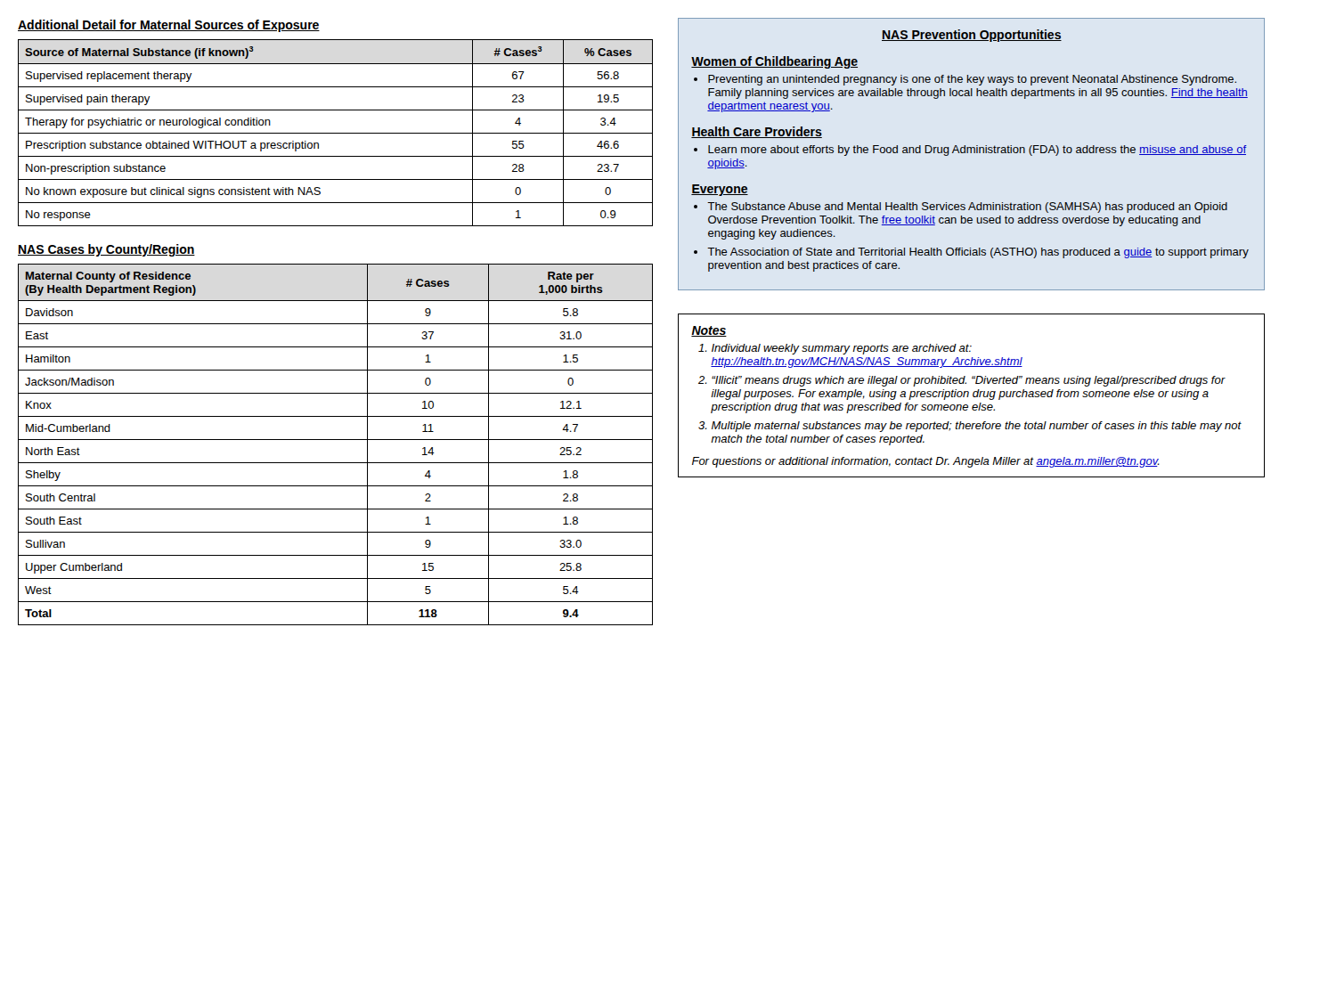Additional Detail for Maternal Sources of Exposure
| Source of Maternal Substance (if known) 3 | # Cases 3 | % Cases |
| --- | --- | --- |
| Supervised replacement therapy | 67 | 56.8 |
| Supervised pain therapy | 23 | 19.5 |
| Therapy for psychiatric or neurological condition | 4 | 3.4 |
| Prescription substance obtained WITHOUT a prescription | 55 | 46.6 |
| Non-prescription substance | 28 | 23.7 |
| No known exposure but clinical signs consistent with NAS | 0 | 0 |
| No response | 1 | 0.9 |
NAS Cases by County/Region
| Maternal County of Residence (By Health Department Region) | # Cases | Rate per 1,000 births |
| --- | --- | --- |
| Davidson | 9 | 5.8 |
| East | 37 | 31.0 |
| Hamilton | 1 | 1.5 |
| Jackson/Madison | 0 | 0 |
| Knox | 10 | 12.1 |
| Mid-Cumberland | 11 | 4.7 |
| North East | 14 | 25.2 |
| Shelby | 4 | 1.8 |
| South Central | 2 | 2.8 |
| South East | 1 | 1.8 |
| Sullivan | 9 | 33.0 |
| Upper Cumberland | 15 | 25.8 |
| West | 5 | 5.4 |
| Total | 118 | 9.4 |
NAS Prevention Opportunities
Women of Childbearing Age
Preventing an unintended pregnancy is one of the key ways to prevent Neonatal Abstinence Syndrome. Family planning services are available through local health departments in all 95 counties. Find the health department nearest you.
Health Care Providers
Learn more about efforts by the Food and Drug Administration (FDA) to address the misuse and abuse of opioids.
Everyone
The Substance Abuse and Mental Health Services Administration (SAMHSA) has produced an Opioid Overdose Prevention Toolkit. The free toolkit can be used to address overdose by educating and engaging key audiences.
The Association of State and Territorial Health Officials (ASTHO) has produced a guide to support primary prevention and best practices of care.
Notes
Individual weekly summary reports are archived at: http://health.tn.gov/MCH/NAS/NAS_Summary_Archive.shtml
“Illicit” means drugs which are illegal or prohibited. “Diverted” means using legal/prescribed drugs for illegal purposes. For example, using a prescription drug purchased from someone else or using a prescription drug that was prescribed for someone else.
Multiple maternal substances may be reported; therefore the total number of cases in this table may not match the total number of cases reported.
For questions or additional information, contact Dr. Angela Miller at angela.m.miller@tn.gov.